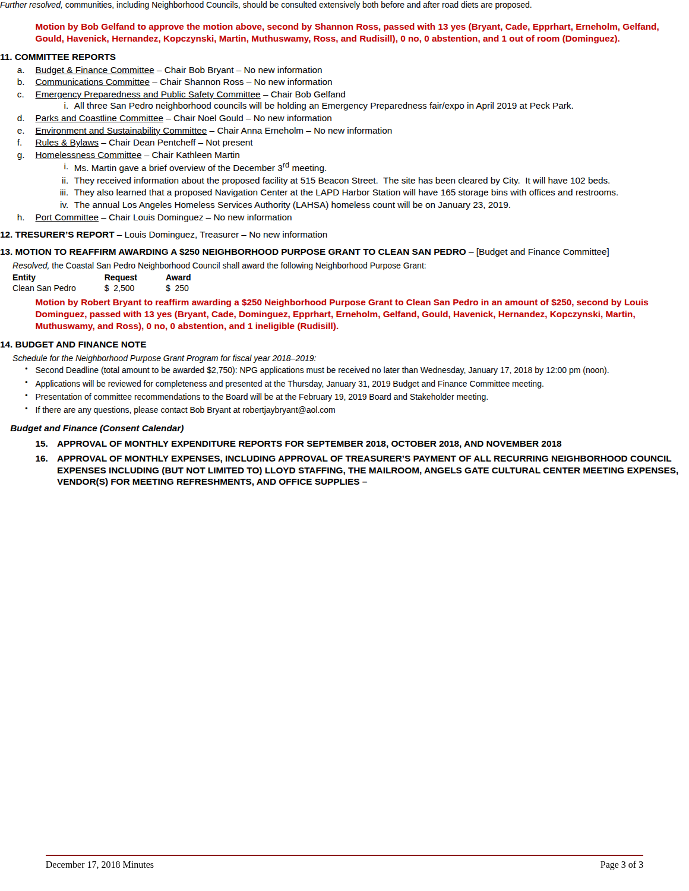Further resolved, communities, including Neighborhood Councils, should be consulted extensively both before and after road diets are proposed.
Motion by Bob Gelfand to approve the motion above, second by Shannon Ross, passed with 13 yes (Bryant, Cade, Epprhart, Erneholm, Gelfand, Gould, Havenick, Hernandez, Kopczynski, Martin, Muthuswamy, Ross, and Rudisill), 0 no, 0 abstention, and 1 out of room (Dominguez).
11. Committee Reports
a. Budget & Finance Committee – Chair Bob Bryant – No new information
b. Communications Committee – Chair Shannon Ross – No new information
c. Emergency Preparedness and Public Safety Committee – Chair Bob Gelfand
i. All three San Pedro neighborhood councils will be holding an Emergency Preparedness fair/expo in April 2019 at Peck Park.
d. Parks and Coastline Committee – Chair Noel Gould – No new information
e. Environment and Sustainability Committee – Chair Anna Erneholm – No new information
f. Rules & Bylaws – Chair Dean Pentcheff – Not present
g. Homelessness Committee – Chair Kathleen Martin
i. Ms. Martin gave a brief overview of the December 3rd meeting.
ii. They received information about the proposed facility at 515 Beacon Street. The site has been cleared by City. It will have 102 beds.
iii. They also learned that a proposed Navigation Center at the LAPD Harbor Station will have 165 storage bins with offices and restrooms.
iv. The annual Los Angeles Homeless Services Authority (LAHSA) homeless count will be on January 23, 2019.
h. Port Committee – Chair Louis Dominguez – No new information
12. Tresurer’s Report – Louis Dominguez, Treasurer – No new information
13. Motion to Reaffirm Awarding a $250 Neighborhood Purpose Grant to Clean San Pedro – [Budget and Finance Committee]
Resolved, the Coastal San Pedro Neighborhood Council shall award the following Neighborhood Purpose Grant:
| Entity | Request | Award |
| --- | --- | --- |
| Clean San Pedro | $ 2,500 | $ 250 |
Motion by Robert Bryant to reaffirm awarding a $250 Neighborhood Purpose Grant to Clean San Pedro in an amount of $250, second by Louis Dominguez, passed with 13 yes (Bryant, Cade, Dominguez, Epprhart, Erneholm, Gelfand, Gould, Havenick, Hernandez, Kopczynski, Martin, Muthuswamy, and Ross), 0 no, 0 abstention, and 1 ineligible (Rudisill).
14. Budget and Finance Note
Schedule for the Neighborhood Purpose Grant Program for fiscal year 2018–2019:
Second Deadline (total amount to be awarded $2,750): NPG applications must be received no later than Wednesday, January 17, 2018 by 12:00 pm (noon).
Applications will be reviewed for completeness and presented at the Thursday, January 31, 2019 Budget and Finance Committee meeting.
Presentation of committee recommendations to the Board will be at the February 19, 2019 Board and Stakeholder meeting.
If there are any questions, please contact Bob Bryant at robertjaybryant@aol.com
Budget and Finance (Consent Calendar)
15. Approval of Monthly Expenditure Reports for September 2018, October 2018, and November 2018
16. Approval of Monthly Expenses, Including Approval of Treasurer’s Payment of All Recurring Neighborhood Council Expenses Including (But Not Limited To) Lloyd Staffing, The Mailroom, Angels Gate Cultural Center Meeting Expenses, Vendor(s) for Meeting Refreshments, and Office Supplies –
December 17, 2018 Minutes Page 3 of 3